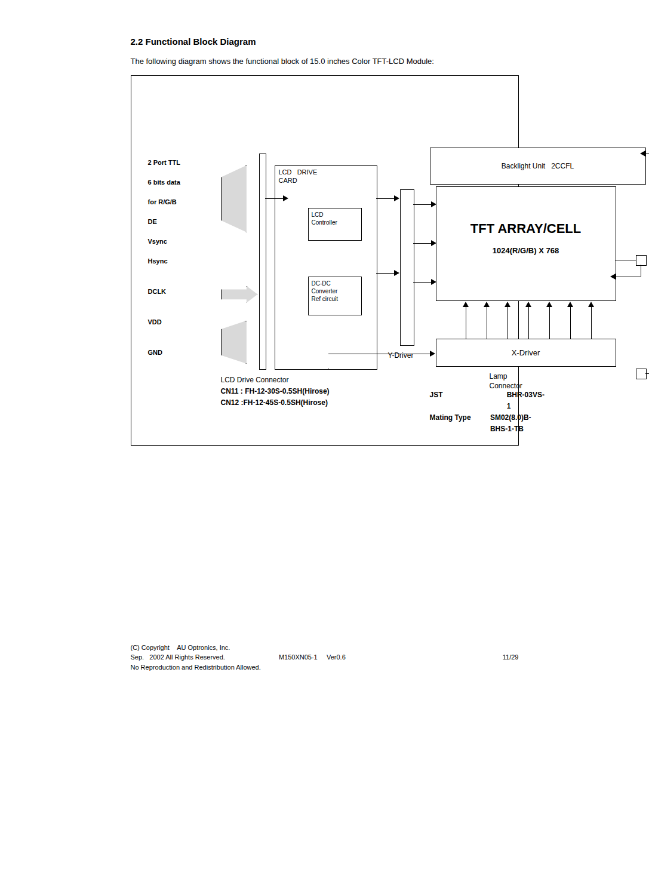2.2 Functional Block Diagram
The following diagram shows the functional block of 15.0 inches Color TFT-LCD Module:
2 Port TTL
6 bits data
for R/G/B
DE
Vsync
Hsync
DCLK
VDD
GND
LCD DRIVE
CARD
LCD
Controller
DC-DC
Converter
Ref circuit
Y-Driver
Backlight Unit 2CCFL
TFT ARRAY/CELL
1024(R/G/B) X 768
X-Driver
LCD Drive Connector
CN11 : FH-12-30S-0.5SH(Hirose)
CN12 :FH-12-45S-0.5SH(Hirose)
Lamp Connector
JST BHR-03VS-1
Mating Type SM02(8.0)B-BHS-1-TB
(C) Copyright AU Optronics, Inc.
Sep. 2002 All Rights Reserved.
M150XN05-1 Ver0.6
11/29
No Reproduction and Redistribution Allowed.